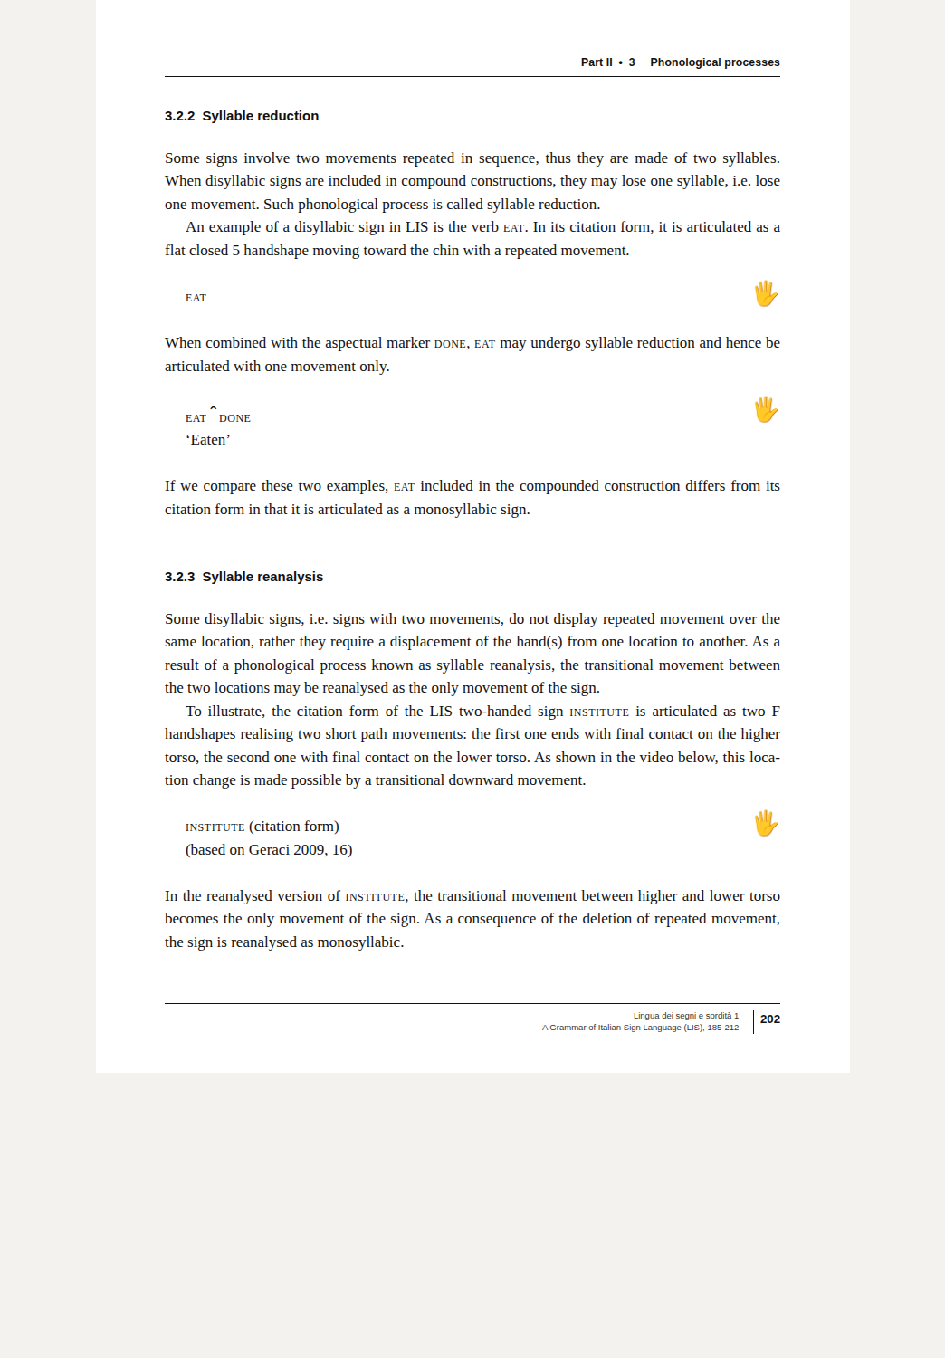Part II•3 Phonological processes
3.2.2 Syllable reduction
Some signs involve two movements repeated in sequence, thus they are made of two syllables. When disyllabic signs are included in compound constructions, they may lose one syllable, i.e. lose one movement. Such phonological process is called syllable reduction.
An example of a disyllabic sign in LIS is the verb eat. In its citation form, it is articulated as a flat closed 5 handshape moving toward the chin with a repeated movement.
eat
🖐
When combined with the aspectual marker done, eat may undergo syllable reduction and hence be articulated with one movement only.
eat⌃done ‘Eaten’
🖐
If we compare these two examples, eat included in the compounded construction differs from its citation form in that it is articulated as a monosyllabic sign.
3.2.3 Syllable reanalysis
Some disyllabic signs, i.e. signs with two movements, do not display repeated movement over the same location, rather they require a displacement of the hand(s) from one location to another. As a result of a phonological process known as syllable reanalysis, the transitional movement between the two locations may be reanalysed as the only movement of the sign.
To illustrate, the citation form of the LIS two-handed sign institute is articulated as two F handshapes realising two short path movements: the first one ends with final contact on the higher torso, the second one with final contact on the lower torso. As shown in the video below, this location change is made possible by a transitional downward movement.
institute (citation form) (based on Geraci 2009, 16)
🖐
In the reanalysed version of institute, the transitional movement between higher and lower torso becomes the only movement of the sign. As a consequence of the deletion of repeated movement, the sign is reanalysed as monosyllabic.
Lingua dei segni e sordità 1
A Grammar of Italian Sign Language (LIS), 185-212
202